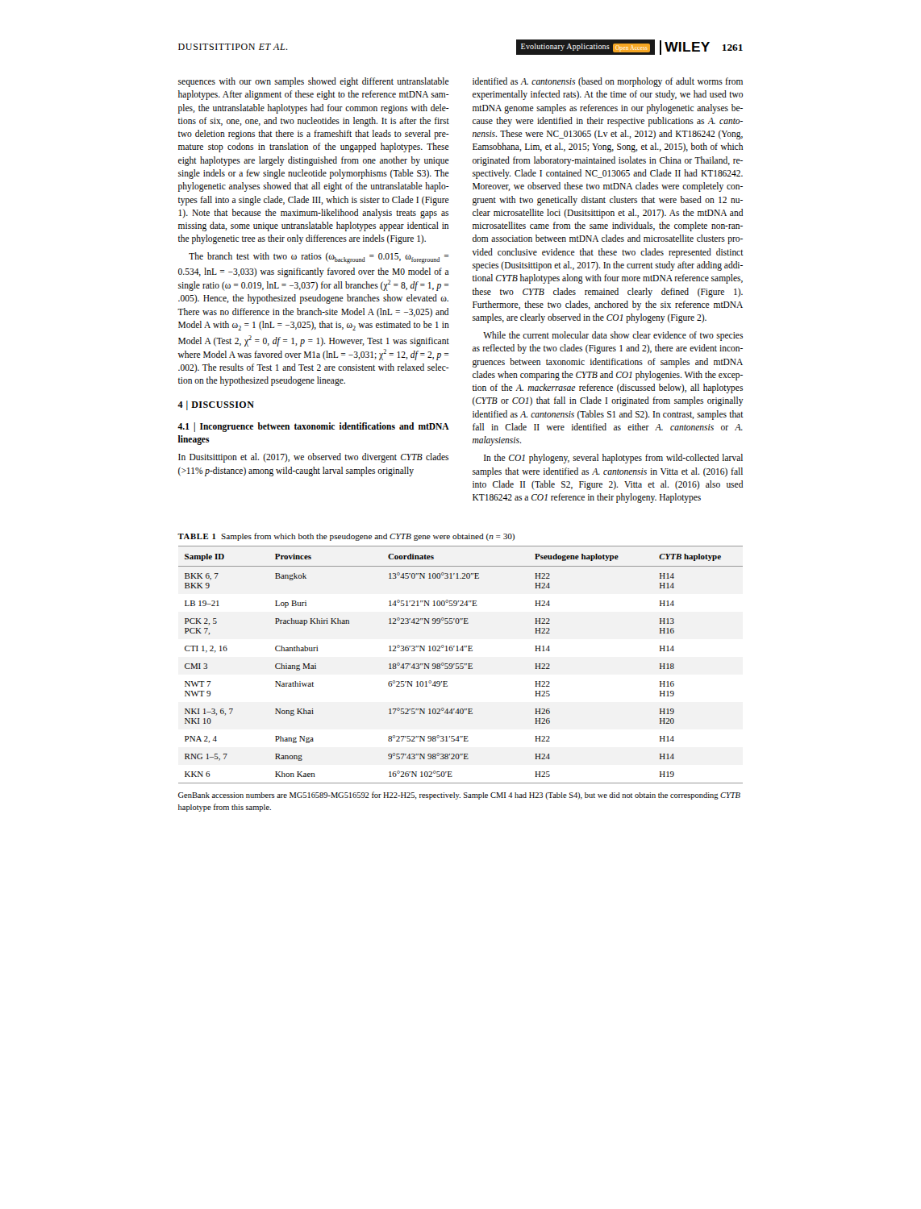DUSITSITTIPON ET AL.
Evolutionary ApplicationsOpen Access WILEY 1261
sequences with our own samples showed eight different untranslatable haplotypes. After alignment of these eight to the reference mtDNA samples, the untranslatable haplotypes had four common regions with deletions of six, one, one, and two nucleotides in length. It is after the first two deletion regions that there is a frameshift that leads to several premature stop codons in translation of the ungapped haplotypes. These eight haplotypes are largely distinguished from one another by unique single indels or a few single nucleotide polymorphisms (Table S3). The phylogenetic analyses showed that all eight of the untranslatable haplotypes fall into a single clade, Clade III, which is sister to Clade I (Figure 1). Note that because the maximum-likelihood analysis treats gaps as missing data, some unique untranslatable haplotypes appear identical in the phylogenetic tree as their only differences are indels (Figure 1).
The branch test with two ω ratios (ωbackground = 0.015, ωforeground = 0.534, lnL = −3,033) was significantly favored over the M0 model of a single ratio (ω = 0.019, lnL = −3,037) for all branches (χ2 = 8, df = 1, p = .005). Hence, the hypothesized pseudogene branches show elevated ω. There was no difference in the branch-site Model A (lnL = −3,025) and Model A with ω2 = 1 (lnL = −3,025), that is, ω2 was estimated to be 1 in Model A (Test 2, χ2 = 0, df = 1, p = 1). However, Test 1 was significant where Model A was favored over M1a (lnL = −3,031; χ2 = 12, df = 2, p = .002). The results of Test 1 and Test 2 are consistent with relaxed selection on the hypothesized pseudogene lineage.
4 | DISCUSSION
4.1 | Incongruence between taxonomic identifications and mtDNA lineages
In Dusitsittipon et al. (2017), we observed two divergent CYTB clades (>11% p-distance) among wild-caught larval samples originally
identified as A. cantonensis (based on morphology of adult worms from experimentally infected rats). At the time of our study, we had used two mtDNA genome samples as references in our phylogenetic analyses because they were identified in their respective publications as A. cantonensis. These were NC_013065 (Lv et al., 2012) and KT186242 (Yong, Eamsobhana, Lim, et al., 2015; Yong, Song, et al., 2015), both of which originated from laboratory-maintained isolates in China or Thailand, respectively. Clade I contained NC_013065 and Clade II had KT186242. Moreover, we observed these two mtDNA clades were completely congruent with two genetically distant clusters that were based on 12 nuclear microsatellite loci (Dusitsittipon et al., 2017). As the mtDNA and microsatellites came from the same individuals, the complete non-random association between mtDNA clades and microsatellite clusters provided conclusive evidence that these two clades represented distinct species (Dusitsittipon et al., 2017). In the current study after adding additional CYTB haplotypes along with four more mtDNA reference samples, these two CYTB clades remained clearly defined (Figure 1). Furthermore, these two clades, anchored by the six reference mtDNA samples, are clearly observed in the CO1 phylogeny (Figure 2).
While the current molecular data show clear evidence of two species as reflected by the two clades (Figures 1 and 2), there are evident incongruences between taxonomic identifications of samples and mtDNA clades when comparing the CYTB and CO1 phylogenies. With the exception of the A. mackerrasae reference (discussed below), all haplotypes (CYTB or CO1) that fall in Clade I originated from samples originally identified as A. cantonensis (Tables S1 and S2). In contrast, samples that fall in Clade II were identified as either A. cantonensis or A. malaysiensis.
In the CO1 phylogeny, several haplotypes from wild-collected larval samples that were identified as A. cantonensis in Vitta et al. (2016) fall into Clade II (Table S2, Figure 2). Vitta et al. (2016) also used KT186242 as a CO1 reference in their phylogeny. Haplotypes
TABLE 1 Samples from which both the pseudogene and CYTB gene were obtained (n = 30)
| Sample ID | Provinces | Coordinates | Pseudogene haplotype | CYTB haplotype |
| --- | --- | --- | --- | --- |
| BKK 6, 7 BKK 9 | Bangkok | 13°45′0″N 100°31′1.20″E | H22 H24 | H14 H14 |
| LB 19–21 | Lop Buri | 14°51′21″N 100°59′24″E | H24 | H14 |
| PCK 2, 5 PCK 7, | Prachuap Khiri Khan | 12°23′42″N 99°55′0″E | H22 H22 | H13 H16 |
| CTI 1, 2, 16 | Chanthaburi | 12°36′3″N 102°16′14″E | H14 | H14 |
| CMI 3 | Chiang Mai | 18°47′43″N 98°59′55″E | H22 | H18 |
| NWT 7 NWT 9 | Narathiwat | 6°25′N 101°49′E | H22 H25 | H16 H19 |
| NKI 1–3, 6, 7 NKI 10 | Nong Khai | 17°52′5″N 102°44′40″E | H26 H26 | H19 H20 |
| PNA 2, 4 | Phang Nga | 8°27′52″N 98°31′54″E | H22 | H14 |
| RNG 1–5, 7 | Ranong | 9°57′43″N 98°38′20″E | H24 | H14 |
| KKN 6 | Khon Kaen | 16°26′N 102°50′E | H25 | H19 |
GenBank accession numbers are MG516589-MG516592 for H22-H25, respectively. Sample CMI 4 had H23 (Table S4), but we did not obtain the corresponding CYTB haplotype from this sample.